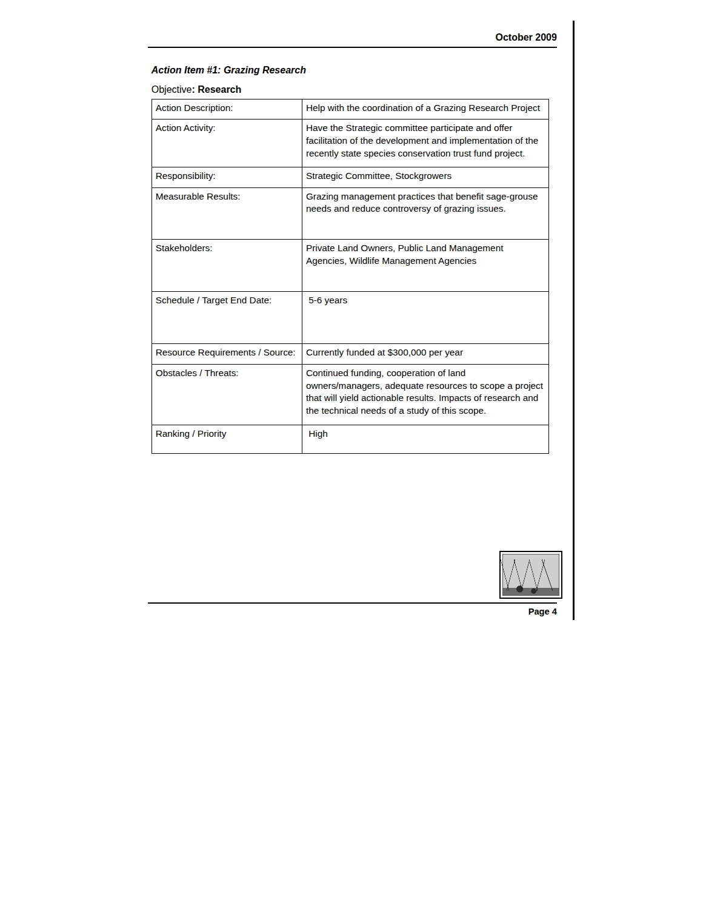October 2009
Action Item #1: Grazing Research
Objective: Research
| Action Description: | Help with the coordination of a Grazing Research Project |
| Action Activity: | Have the Strategic committee participate and offer facilitation of the development and implementation of the recently state species conservation trust fund project. |
| Responsibility: | Strategic Committee, Stockgrowers |
| Measurable Results: | Grazing management practices that benefit sage-grouse needs and reduce controversy of grazing issues. |
| Stakeholders: | Private Land Owners, Public Land Management Agencies, Wildlife Management Agencies |
| Schedule / Target End Date: | 5-6 years |
| Resource Requirements / Source: | Currently funded at $300,000 per year |
| Obstacles / Threats: | Continued funding, cooperation of land owners/managers, adequate resources to scope a project that will yield actionable results. Impacts of research and the technical needs of a study of this scope. |
| Ranking / Priority | High |
Page 4